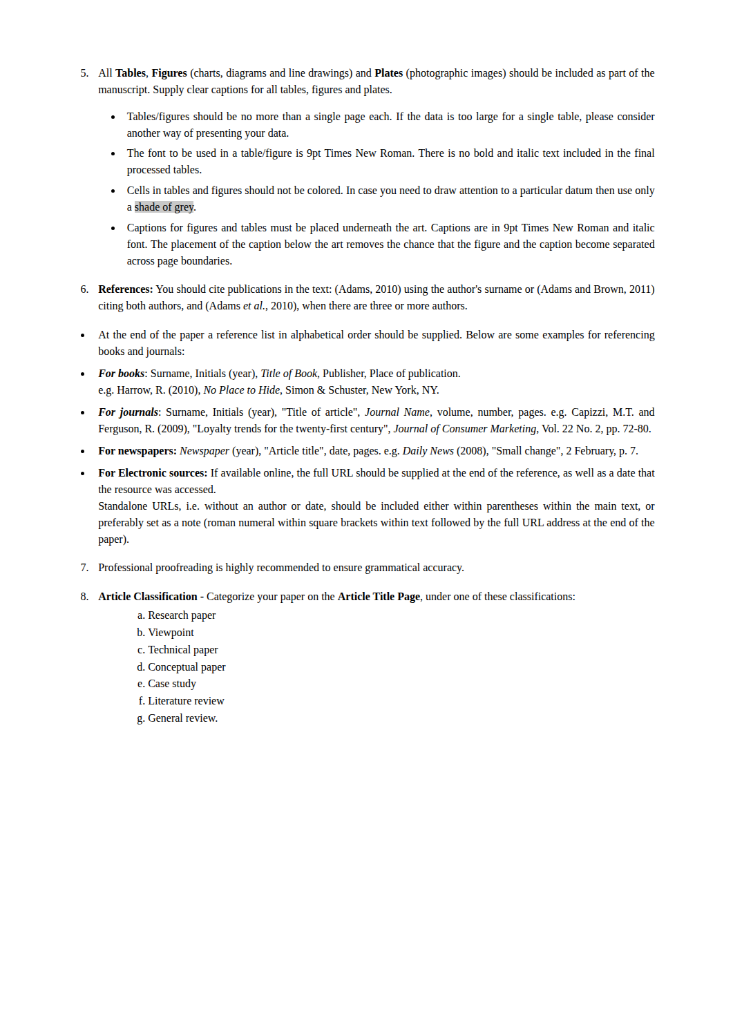All Tables, Figures (charts, diagrams and line drawings) and Plates (photographic images) should be included as part of the manuscript. Supply clear captions for all tables, figures and plates.
Tables/figures should be no more than a single page each. If the data is too large for a single table, please consider another way of presenting your data.
The font to be used in a table/figure is 9pt Times New Roman. There is no bold and italic text included in the final processed tables.
Cells in tables and figures should not be colored. In case you need to draw attention to a particular datum then use only a shade of grey.
Captions for figures and tables must be placed underneath the art. Captions are in 9pt Times New Roman and italic font. The placement of the caption below the art removes the chance that the figure and the caption become separated across page boundaries.
References: You should cite publications in the text: (Adams, 2010) using the author's surname or (Adams and Brown, 2011) citing both authors, and (Adams et al., 2010), when there are three or more authors.
At the end of the paper a reference list in alphabetical order should be supplied. Below are some examples for referencing books and journals:
For books: Surname, Initials (year), Title of Book, Publisher, Place of publication.
e.g. Harrow, R. (2010), No Place to Hide, Simon & Schuster, New York, NY.
For journals: Surname, Initials (year), "Title of article", Journal Name, volume, number, pages. e.g. Capizzi, M.T. and Ferguson, R. (2009), "Loyalty trends for the twenty-first century", Journal of Consumer Marketing, Vol. 22 No. 2, pp. 72-80.
For newspapers: Newspaper (year), "Article title", date, pages. e.g. Daily News (2008), "Small change", 2 February, p. 7.
For Electronic sources: If available online, the full URL should be supplied at the end of the reference, as well as a date that the resource was accessed.
Standalone URLs, i.e. without an author or date, should be included either within parentheses within the main text, or preferably set as a note (roman numeral within square brackets within text followed by the full URL address at the end of the paper).
Professional proofreading is highly recommended to ensure grammatical accuracy.
Article Classification - Categorize your paper on the Article Title Page, under one of these classifications:
Research paper
Viewpoint
Technical paper
Conceptual paper
Case study
Literature review
General review.